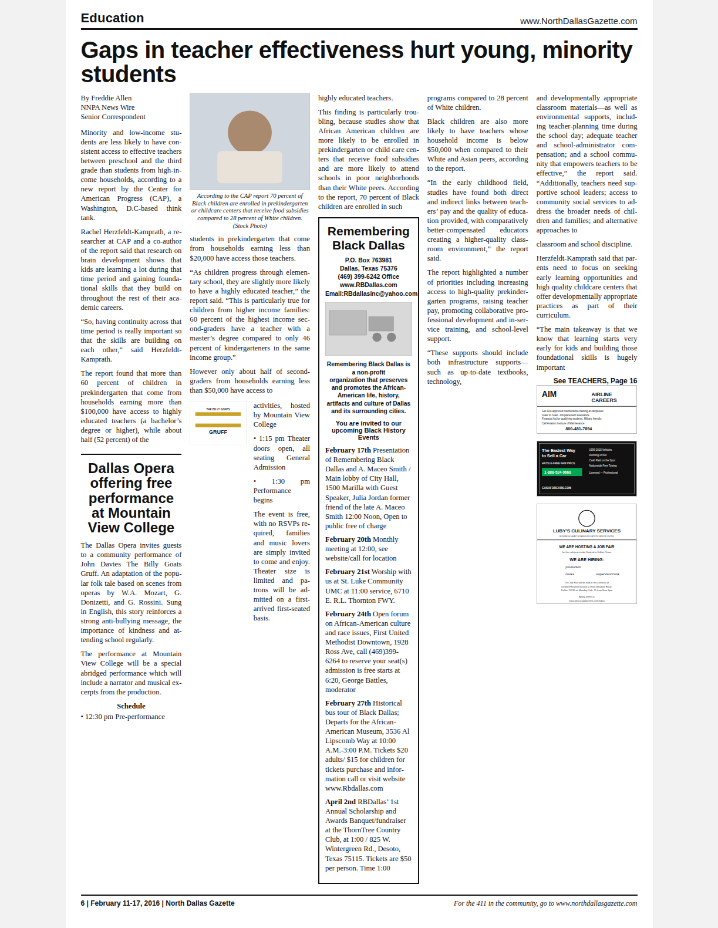Education
www.NorthDallasGazette.com
Gaps in teacher effectiveness hurt young, minority students
By Freddie Allen
NNPA News Wire
Senior Correspondent
Minority and low-income students are less likely to have consistent access to effective teachers between preschool and the third grade than students from high-income households, according to a new report by the Center for American Progress (CAP), a Washington, D.C-based think tank.
Rachel Herzfeldt-Kamprath, a researcher at CAP and a co-author of the report said that research on brain development shows that kids are learning a lot during that time period and gaining foundational skills that they build on throughout the rest of their academic careers.
“So, having continuity across that time period is really important so that the skills are building on each other,” said Herzfeldt-Kamprath.
The report found that more than 60 percent of children in prekindergarten that come from households earning more than $100,000 have access to highly educated teachers (a bachelor’s degree or higher), while about half (52 percent) of the
Dallas Opera offering free performance at Mountain View College
The Dallas Opera invites guests to a community performance of John Davies The Billy Goats Gruff. An adaptation of the popular folk tale based on scenes from operas by W.A. Mozart, G. Donizetti, and G. Rossini. Sung in English, this story reinforces a strong anti-bullying message, the importance of kindness and attending school regularly.
The performance at Mountain View College will be a special abridged performance which will include a narrator and musical excerpts from the production.
Schedule
• 12:30 pm Pre-performance
According to the CAP report 70 percent of Black children are enrolled in prekindergarten or childcare centers that receive food subsidies compared to 28 percent of White children. (Stock Photo)
students in prekindergarten that come from households earning less than $20,000 have access those teachers.
“As children progress through elementary school, they are slightly more likely to have a highly educated teacher,” the report said. “This is particularly true for children from higher income families: 60 percent of the highest income second-graders have a teacher with a master’s degree compared to only 46 percent of kindergarteners in the same income group.”
However only about half of second-graders from households earning less than $50,000 have access to
activities, hosted by Mountain View College
• 1:15 pm Theater doors open, all seating General Admission
• 1:30 pm Performance begins
The event is free, with no RSVPs required, families and music lovers are simply invited to come and enjoy. Theater size is limited and patrons will be admitted on a first-arrived first-seated basis.
highly educated teachers.
This finding is particularly troubling, because studies show that African American children are more likely to be enrolled in prekindergarten or child care centers that receive food subsidies and are more likely to attend schools in poor neighborhoods than their White peers. According to the report, 70 percent of Black children are enrolled in such
Remembering Black Dallas
P.O. Box 763981
Dallas, Texas 75376
(469) 399-6242 Office
www.RBDallas.com
Email:RBdallasinc@yahoo.com
Remembering Black Dallas is a non-profit
organization that preserves and promotes the African-American life, history, artifacts and culture of Dallas and its surrounding cities.
You are invited to our upcoming Black History Events
February 17th Presentation of Remembering Black Dallas and A. Maceo Smith / Main lobby of City Hall, 1500 Marilla with Guest Speaker, Julia Jordan former friend of the late A. Maceo Smith 12:00 Noon, Open to public free of charge
February 20th Monthly meeting at 12:00, see website/call for location
February 21st Worship with us at St. Luke Community UMC at 11:00 service, 6710 E. R.L. Thornton FWY.
February 24th Open forum on African-American culture and race issues, First United Methodist Downtown, 1928 Ross Ave, call (469)399-6264 to reserve your seat(s) admission is free starts at 6:20, George Battles, moderator
February 27th Historical bus tour of Black Dallas; Departs for the African-American Museum, 3536 Al Lipscomb Way at 10:00 A.M.-3:00 P.M. Tickets $20 adults/ $15 for children for tickets purchase and information call or visit website www.Rbdallas.com
April 2nd RBDallas’ 1st Annual Scholarship and Awards Banquet/fundraiser at the ThornTree Country Club, at 1:00 / 825 W. Wintergreen Rd., Desoto, Texas 75115. Tickets are $50 per person. Time 1:00
programs compared to 28 percent of White children.
Black children are also more likely to have teachers whose household income is below $50,000 when compared to their White and Asian peers, according to the report.
“In the early childhood field, studies have found both direct and indirect links between teachers’ pay and the quality of education provided, with comparatively better-compensated educators creating a higher-quality classroom environment,” the report said.
The report highlighted a number of priorities including increasing access to high-quality prekindergarten programs, raising teacher pay, promoting collaborative professional development and in-service training, and school-level support.
“These supports should include both infrastructure supports—such as up-to-date textbooks, technology,
and developmentally appropriate classroom materials—as well as environmental supports, including teacher-planning time during the school day; adequate teacher and school-administrator compensation; and a school community that empowers teachers to be effective,” the report said. “Additionally, teachers need supportive school leaders; access to community social services to address the broader needs of children and families; and alternative approaches to
classroom and school discipline.
Herzfeldt-Kamprath said that parents need to focus on seeking early learning opportunities and high quality childcare centers that offer developmentally appropriate practices as part of their curriculum.
“The main takeaway is that we know that learning starts very early for kids and building those foundational skills is hugely important
See TEACHERS, Page 16
6 | February 11-17, 2016 | North Dallas Gazette
For the 411 in the community, go to www.northdallasgazette.com